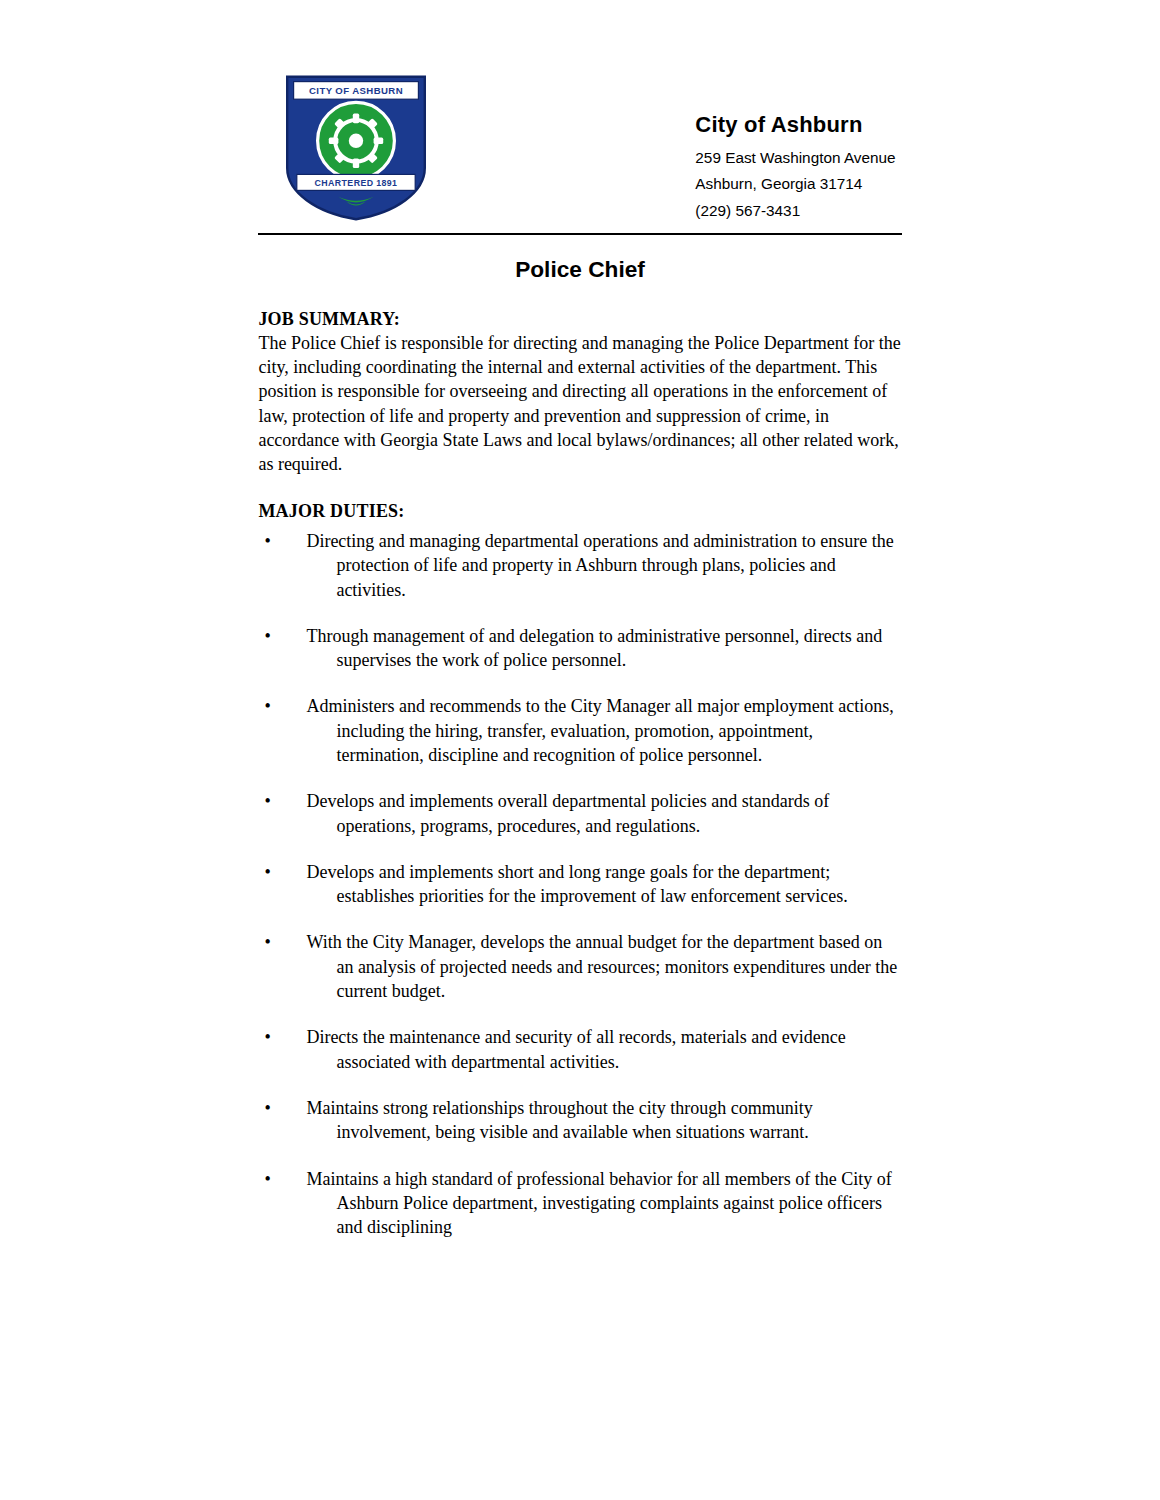CITY OF ASHBURN CHARTERED 1891
City of Ashburn
259 East Washington Avenue
Ashburn, Georgia 31714
(229) 567-3431
Police Chief
JOB SUMMARY:
The Police Chief is responsible for directing and managing the Police Department for the city, including coordinating the internal and external activities of the department. This position is responsible for overseeing and directing all operations in the enforcement of law, protection of life and property and prevention and suppression of crime, in accordance with Georgia State Laws and local bylaws/ordinances; all other related work, as required.
MAJOR DUTIES:
Directing and managing departmental operations and administration to ensure the protection of life and property in Ashburn through plans, policies and activities.
Through management of and delegation to administrative personnel, directs and supervises the work of police personnel.
Administers and recommends to the City Manager all major employment actions, including the hiring, transfer, evaluation, promotion, appointment, termination, discipline and recognition of police personnel.
Develops and implements overall departmental policies and standards of operations, programs, procedures, and regulations.
Develops and implements short and long range goals for the department; establishes priorities for the improvement of law enforcement services.
With the City Manager, develops the annual budget for the department based on an analysis of projected needs and resources; monitors expenditures under the current budget.
Directs the maintenance and security of all records, materials and evidence associated with departmental activities.
Maintains strong relationships throughout the city through community involvement, being visible and available when situations warrant.
Maintains a high standard of professional behavior for all members of the City of Ashburn Police department, investigating complaints against police officers and disciplining